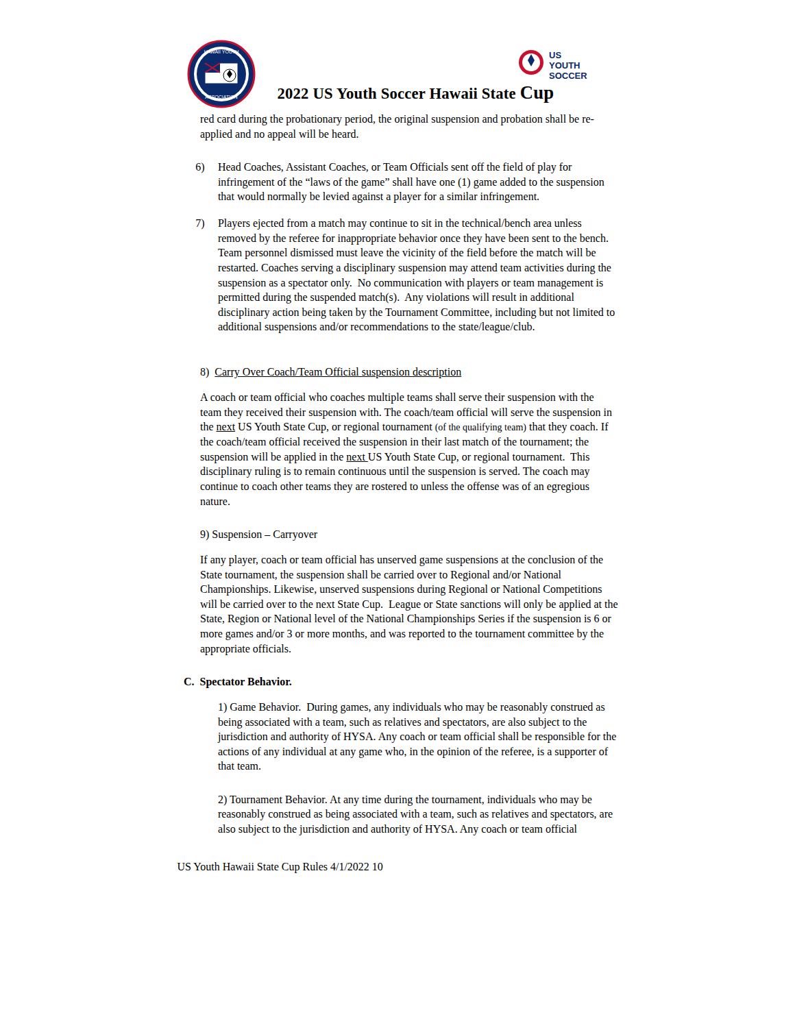HAWAII YOUTH ASSOCIATION
US YOUTH SOCCER
2022 US Youth Soccer Hawaii State Cup
red card during the probationary period, the original suspension and probation shall be re-applied and no appeal will be heard.
6) Head Coaches, Assistant Coaches, or Team Officials sent off the field of play for infringement of the “laws of the game” shall have one (1) game added to the suspension that would normally be levied against a player for a similar infringement.
7) Players ejected from a match may continue to sit in the technical/bench area unless removed by the referee for inappropriate behavior once they have been sent to the bench. Team personnel dismissed must leave the vicinity of the field before the match will be restarted. Coaches serving a disciplinary suspension may attend team activities during the suspension as a spectator only. No communication with players or team management is permitted during the suspended match(s). Any violations will result in additional disciplinary action being taken by the Tournament Committee, including but not limited to additional suspensions and/or recommendations to the state/league/club.
8) Carry Over Coach/Team Official suspension description
A coach or team official who coaches multiple teams shall serve their suspension with the team they received their suspension with. The coach/team official will serve the suspension in the next US Youth State Cup, or regional tournament (of the qualifying team) that they coach. If the coach/team official received the suspension in their last match of the tournament; the suspension will be applied in the next US Youth State Cup, or regional tournament. This disciplinary ruling is to remain continuous until the suspension is served. The coach may continue to coach other teams they are rostered to unless the offense was of an egregious nature.
9) Suspension – Carryover
If any player, coach or team official has unserved game suspensions at the conclusion of the State tournament, the suspension shall be carried over to Regional and/or National Championships. Likewise, unserved suspensions during Regional or National Competitions will be carried over to the next State Cup. League or State sanctions will only be applied at the State, Region or National level of the National Championships Series if the suspension is 6 or more games and/or 3 or more months, and was reported to the tournament committee by the appropriate officials.
C. Spectator Behavior.
1) Game Behavior. During games, any individuals who may be reasonably construed as being associated with a team, such as relatives and spectators, are also subject to the jurisdiction and authority of HYSA. Any coach or team official shall be responsible for the actions of any individual at any game who, in the opinion of the referee, is a supporter of that team.
2) Tournament Behavior. At any time during the tournament, individuals who may be reasonably construed as being associated with a team, such as relatives and spectators, are also subject to the jurisdiction and authority of HYSA. Any coach or team official
US Youth Hawaii State Cup Rules 4/1/2022 10